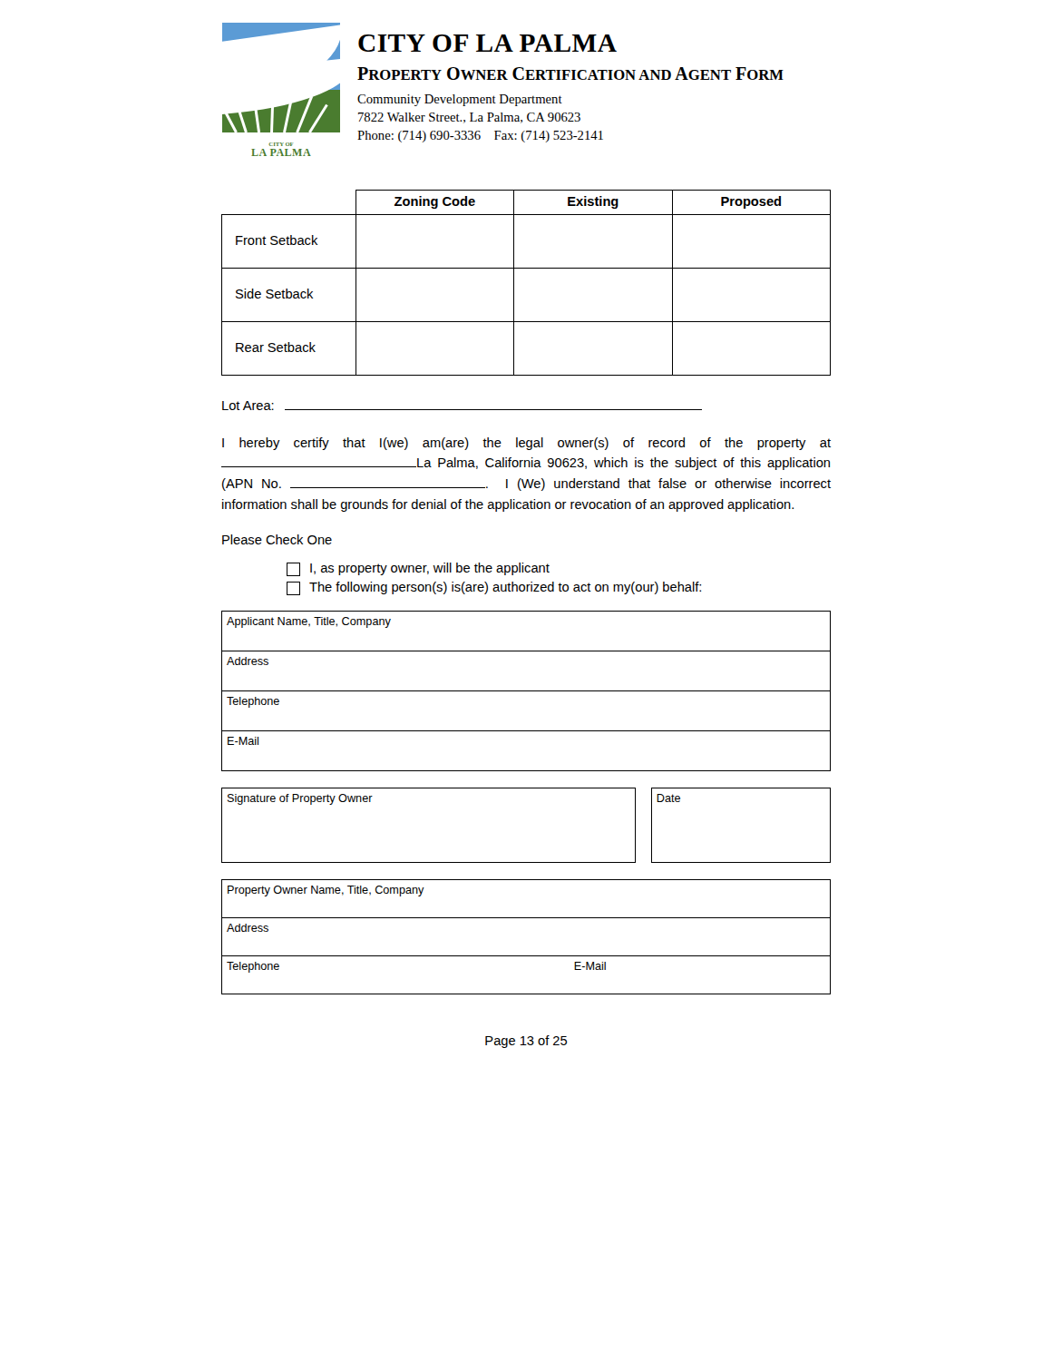CITY OFLA PALMA
CITY OF LA PALMA
PROPERTY OWNER CERTIFICATION AND AGENT FORM
Community Development Department
7822 Walker Street., La Palma, CA 90623
Phone: (714) 690-3336 Fax: (714) 523-2141
| | Zoning Code | Existing | Proposed |
| --- | --- | --- | --- |
| Front Setback | | | |
| Side Setback | | | |
| Rear Setback | | | |
Lot Area:
I hereby certify that I(we) am(are) the legal owner(s) of record of the property at La Palma, California 90623, which is the subject of this application (APN No. . I (We) understand that false or otherwise incorrect information shall be grounds for denial of the application or revocation of an approved application.
Please Check One
I, as property owner, will be the applicant
The following person(s) is(are) authorized to act on my(our) behalf:
| Applicant Name, Title, Company |
| Address |
| Telephone |
| E-Mail |
| Signature of Property Owner | | Date |
| Property Owner Name, Title, Company |
| Address |
| Telephone E-Mail |
Page 13 of 25